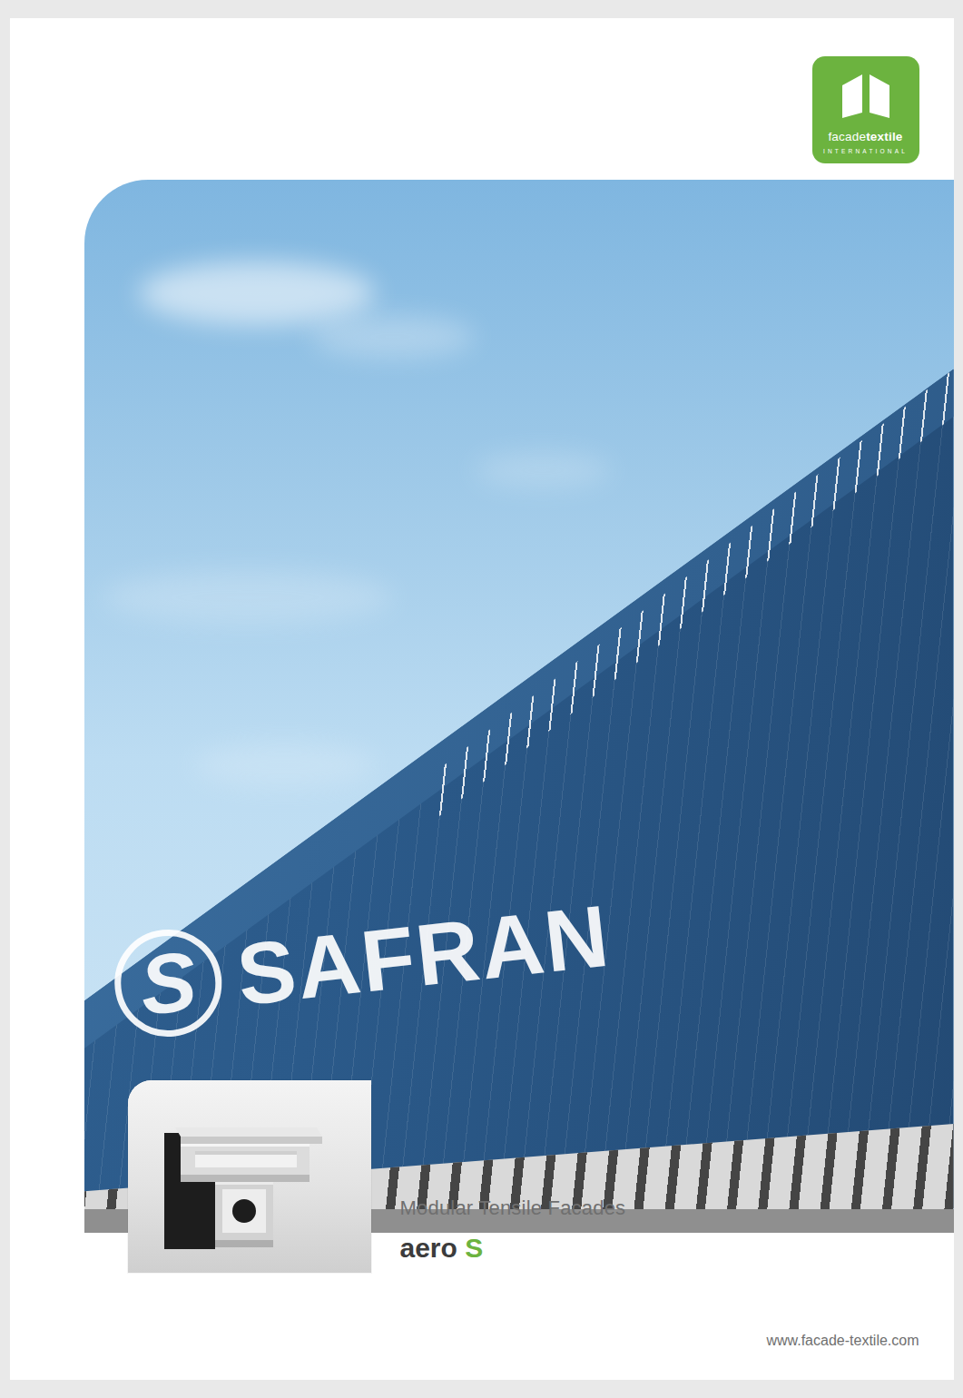facadetextile
INTERNATIONAL
SAFRAN
Modular Tensile Facades
aero S
www.facade-textile.com